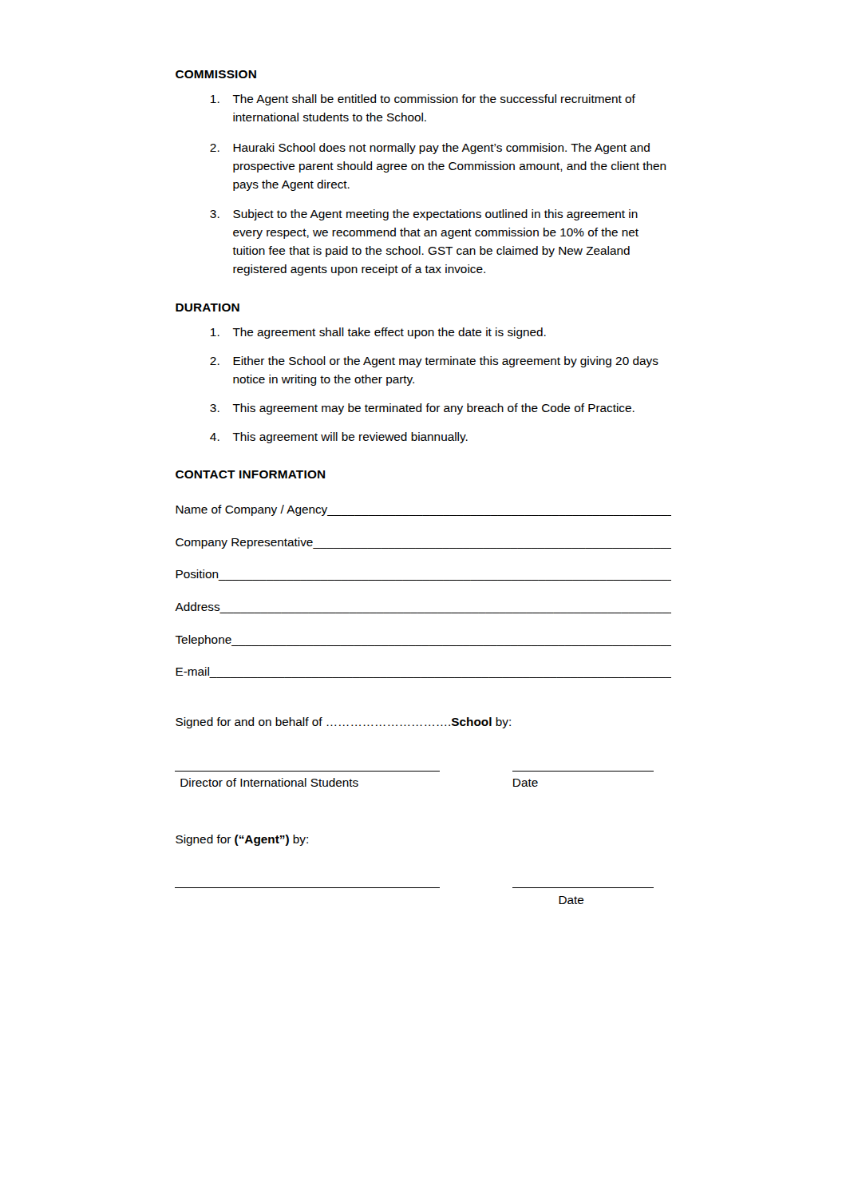COMMISSION
The Agent shall be entitled to commission for the successful recruitment of international students to the School.
Hauraki School does not normally pay the Agent’s commision. The Agent and prospective parent should agree on the Commission amount, and the client then pays the Agent direct.
Subject to the Agent meeting the expectations outlined in this agreement in every respect, we recommend that an agent commission be 10% of the net tuition fee that is paid to the school. GST can be claimed by New Zealand registered agents upon receipt of a tax invoice.
DURATION
The agreement shall take effect upon the date it is signed.
Either the School or the Agent may terminate this agreement by giving 20 days notice in writing to the other party.
This agreement may be terminated for any breach of the Code of Practice.
This agreement will be reviewed biannually.
CONTACT INFORMATION
Name of Company / Agency_______________________________________________________________________________
Company Representative_________________________________________________________________________________
Position_______________________________________________________________________________________________
Address______________________________________________________________________________________________
Telephone____________________________________________________________________________________________
E-mail_______________________________________________________________________________________________
Signed for and on behalf of …………………………. School by:
Director of International Students
Date
Signed for (“Agent”) by:
Date